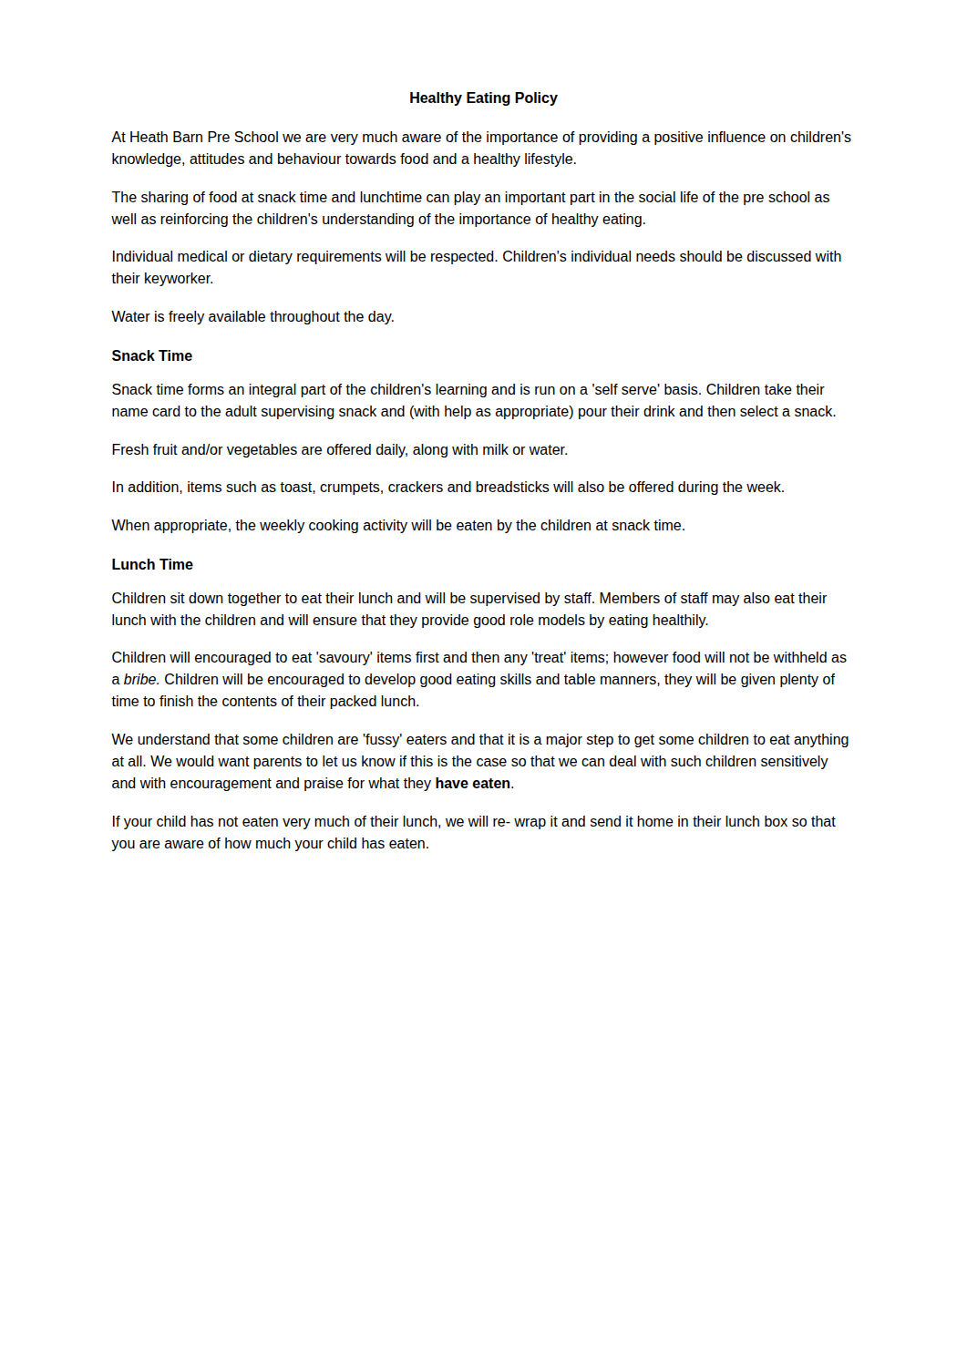Healthy Eating Policy
At Heath Barn Pre School we are very much aware of the importance of providing a positive influence on children's knowledge, attitudes and behaviour towards food and a healthy lifestyle.
The sharing of food at snack time and lunchtime can play an important part in the social life of the pre school as well as reinforcing the children's understanding of the importance of healthy eating.
Individual medical or dietary requirements will be respected. Children's individual needs should be discussed with their keyworker.
Water is freely available throughout the day.
Snack Time
Snack time forms an integral part of the children's learning and is run on a 'self serve' basis. Children take their name card to the adult supervising snack and (with help as appropriate) pour their drink and then select a snack.
Fresh fruit and/or vegetables are offered daily, along with milk or water.
In addition, items such as toast, crumpets, crackers and breadsticks will also be offered during the week.
When appropriate, the weekly cooking activity will be eaten by the children at snack time.
Lunch Time
Children sit down together to eat their lunch and will be supervised by staff. Members of staff may also eat their lunch with the children and will ensure that they provide good role models by eating healthily.
Children will encouraged to eat 'savoury' items first and then any 'treat' items; however food will not be withheld as a bribe. Children will be encouraged to develop good eating skills and table manners, they will be given plenty of time to finish the contents of their packed lunch.
We understand that some children are 'fussy' eaters and that it is a major step to get some children to eat anything at all. We would want parents to let us know if this is the case so that we can deal with such children sensitively and with encouragement and praise for what they have eaten.
If your child has not eaten very much of their lunch, we will re- wrap it and send it home in their lunch box so that you are aware of how much your child has eaten.